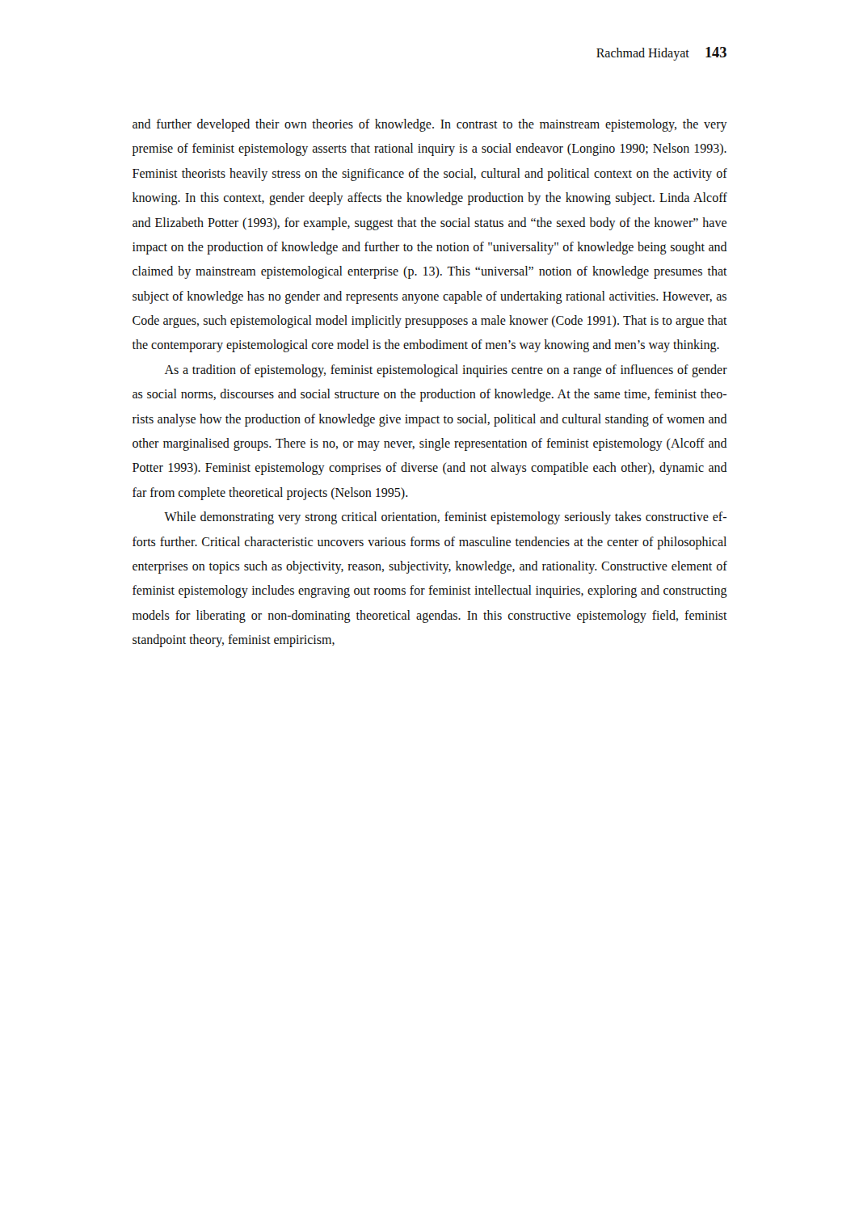Rachmad Hidayat 143
and further developed their own theories of knowledge. In contrast to the mainstream epistemology, the very premise of feminist epistemology asserts that rational inquiry is a social endeavor (Longino 1990; Nelson 1993). Feminist theorists heavily stress on the significance of the social, cultural and political context on the activity of knowing. In this context, gender deeply affects the knowledge production by the knowing subject. Linda Alcoff and Elizabeth Potter (1993), for example, suggest that the social status and “the sexed body of the knower” have impact on the production of knowledge and further to the notion of "universality" of knowledge being sought and claimed by mainstream epistemological enterprise (p. 13). This “universal” notion of knowledge presumes that subject of knowledge has no gender and represents anyone capable of undertaking rational activities. However, as Code argues, such epistemological model implicitly presupposes a male knower (Code 1991). That is to argue that the contemporary epistemological core model is the embodiment of men’s way knowing and men’s way thinking.
As a tradition of epistemology, feminist epistemological inquiries centre on a range of influences of gender as social norms, discourses and social structure on the production of knowledge. At the same time, feminist theorists analyse how the production of knowledge give impact to social, political and cultural standing of women and other marginalised groups. There is no, or may never, single representation of feminist epistemology (Alcoff and Potter 1993). Feminist epistemology comprises of diverse (and not always compatible each other), dynamic and far from complete theoretical projects (Nelson 1995).
While demonstrating very strong critical orientation, feminist epistemology seriously takes constructive efforts further. Critical characteristic uncovers various forms of masculine tendencies at the center of philosophical enterprises on topics such as objectivity, reason, subjectivity, knowledge, and rationality. Constructive element of feminist epistemology includes engraving out rooms for feminist intellectual inquiries, exploring and constructing models for liberating or non-dominating theoretical agendas. In this constructive epistemology field, feminist standpoint theory, feminist empiricism,